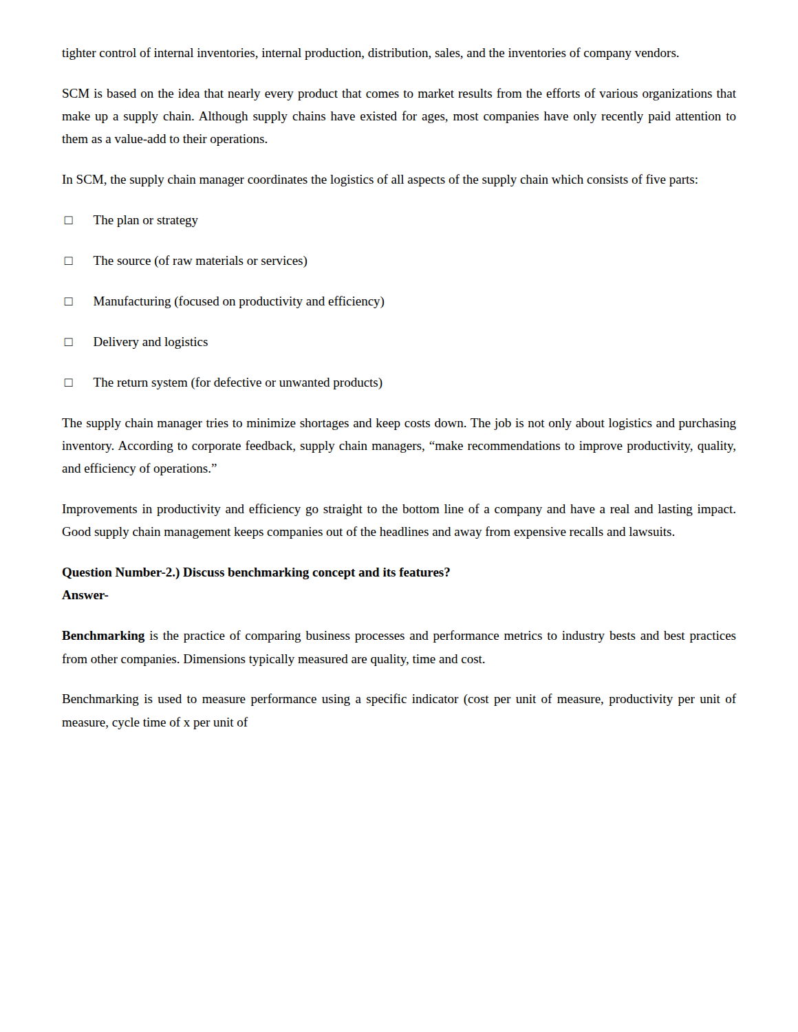tighter control of internal inventories, internal production, distribution, sales, and the inventories of company vendors.
SCM is based on the idea that nearly every product that comes to market results from the efforts of various organizations that make up a supply chain. Although supply chains have existed for ages, most companies have only recently paid attention to them as a value-add to their operations.
In SCM, the supply chain manager coordinates the logistics of all aspects of the supply chain which consists of five parts:
The plan or strategy
The source (of raw materials or services)
Manufacturing (focused on productivity and efficiency)
Delivery and logistics
The return system (for defective or unwanted products)
The supply chain manager tries to minimize shortages and keep costs down. The job is not only about logistics and purchasing inventory. According to corporate feedback, supply chain managers, “make recommendations to improve productivity, quality, and efficiency of operations.”
Improvements in productivity and efficiency go straight to the bottom line of a company and have a real and lasting impact. Good supply chain management keeps companies out of the headlines and away from expensive recalls and lawsuits.
Question Number-2.) Discuss benchmarking concept and its features?
Answer-
Benchmarking is the practice of comparing business processes and performance metrics to industry bests and best practices from other companies. Dimensions typically measured are quality, time and cost.
Benchmarking is used to measure performance using a specific indicator (cost per unit of measure, productivity per unit of measure, cycle time of x per unit of